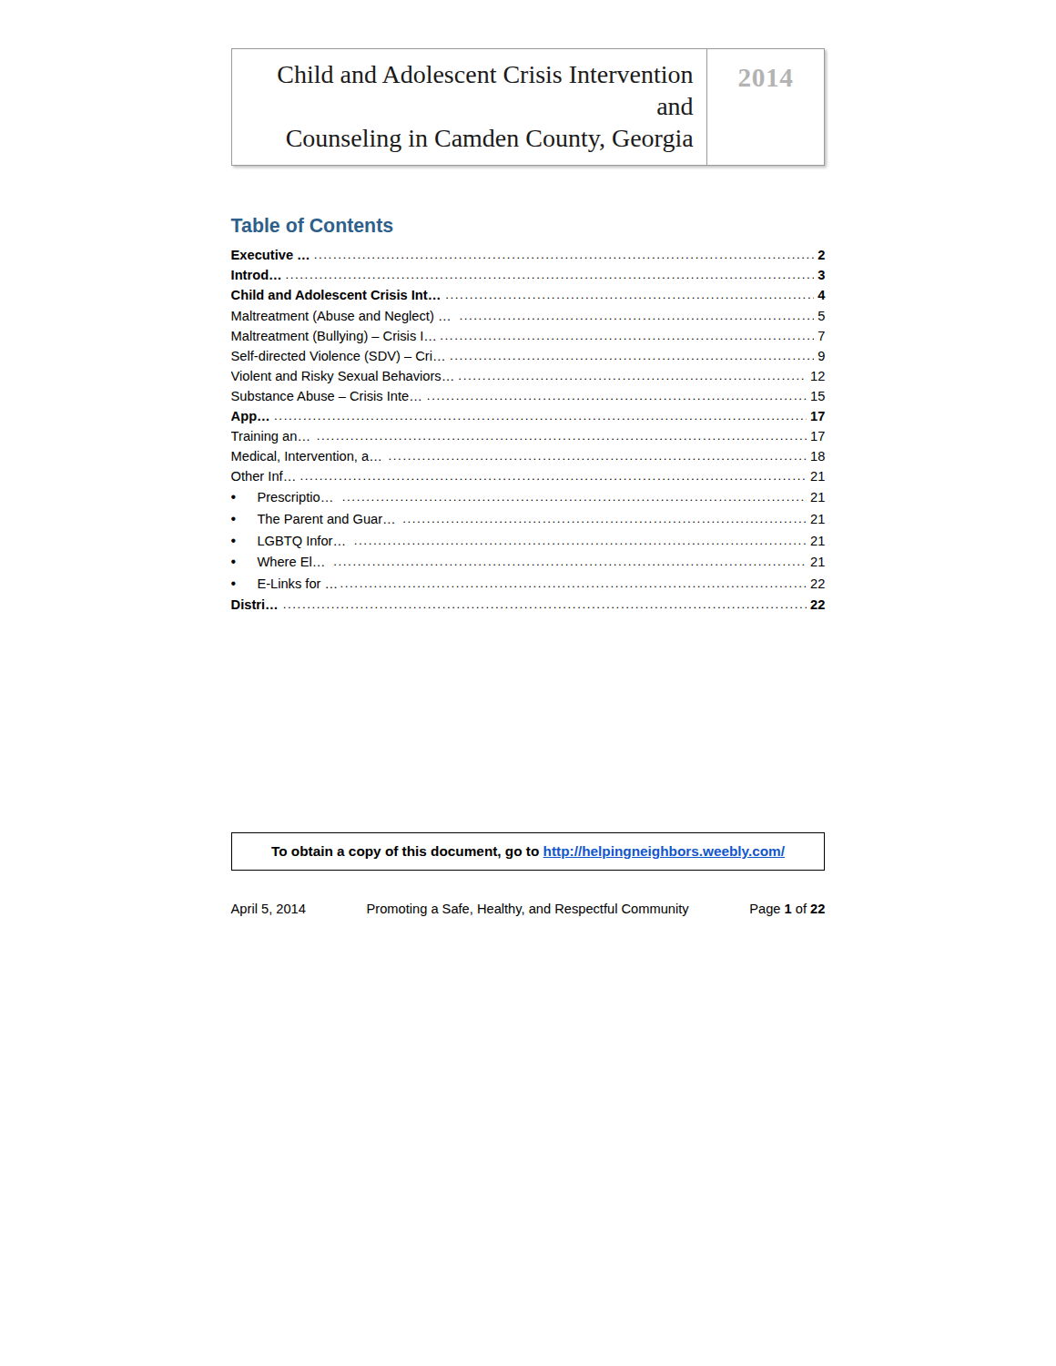Child and Adolescent Crisis Intervention and
Counseling in Camden County, Georgia
2014
Table of Contents
Executive Summary .................................................................................................................................................................. 2
Introduction .................................................................................................................................................................. 3
Child and Adolescent Crisis Intervention and Counseling Quick-Guides .................................................................................................................................................................. 4
Maltreatment (Abuse and Neglect) – Crisis Intervention and Counseling Quick-Guide .................................................................................................................................................................. 5
Maltreatment (Bullying) – Crisis Intervention and Counseling Quick-Guide .................................................................................................................................................................. 7
Self-directed Violence (SDV) – Crisis Intervention and Counseling Quick-Guide .................................................................................................................................................................. 9
Violent and Risky Sexual Behaviors – Crisis Intervention and Counseling Quick-Guide .................................................................................................................................................................. 12
Substance Abuse – Crisis Intervention and Counseling Quick-Guide .................................................................................................................................................................. 15
Appendix .................................................................................................................................................................. 17
Training and Seminars .................................................................................................................................................................. 17
Medical, Intervention, and Counseling Resources .................................................................................................................................................................. 18
Other Information .................................................................................................................................................................. 21
Prescription Drug Disposal .................................................................................................................................................................. 21
The Parent and Guardian – Taking Care of Yourself .................................................................................................................................................................. 21
LGBTQ Information Resources .................................................................................................................................................................. 21
Where Else to Get Help .................................................................................................................................................................. 21
E-Links for Learning More .................................................................................................................................................................. 22
Distribution .................................................................................................................................................................. 22
To obtain a copy of this document, go to http://helpingneighbors.weebly.com/
April 5, 2014
Promoting a Safe, Healthy, and Respectful Community
Page 1 of 22